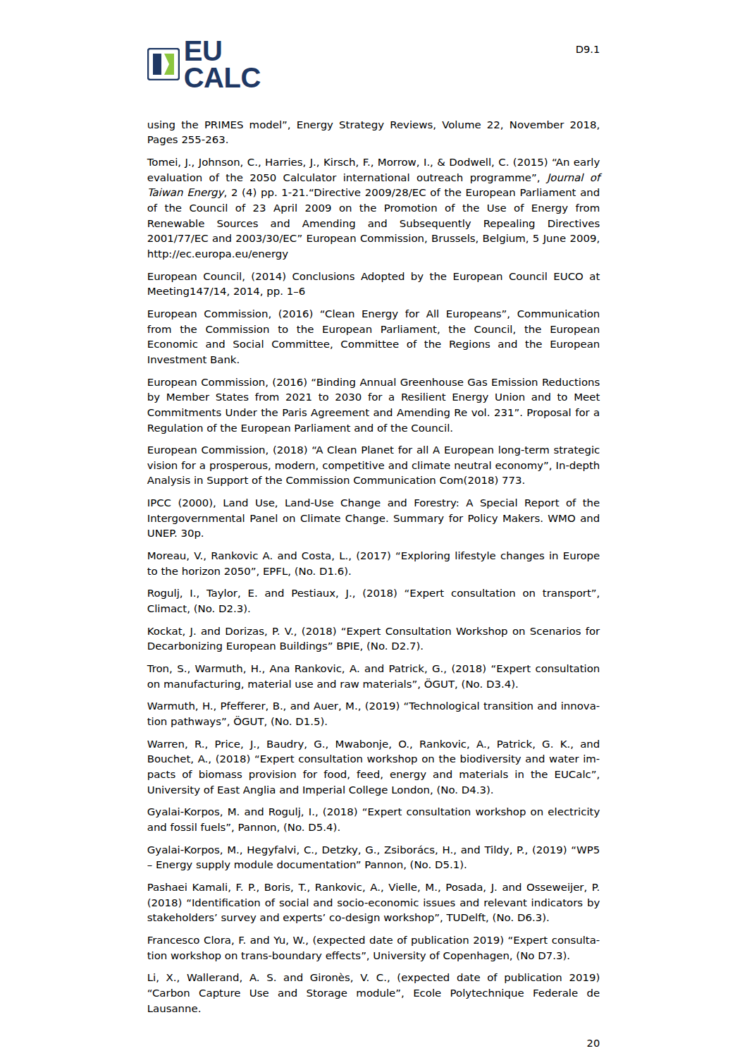EU
CALC
D9.1
using the PRIMES model”, Energy Strategy Reviews, Volume 22, November 2018, Pages 255-263.
Tomei, J., Johnson, C., Harries, J., Kirsch, F., Morrow, I., & Dodwell, C. (2015) “An early evaluation of the 2050 Calculator international outreach programme”, Journal of Taiwan Energy, 2 (4) pp. 1-21.“Directive 2009/28/EC of the European Parliament and of the Council of 23 April 2009 on the Promotion of the Use of Energy from Renewable Sources and Amending and Subsequently Repealing Directives 2001/77/EC and 2003/30/EC” European Commission, Brussels, Belgium, 5 June 2009, http://ec.europa.eu/energy
European Council, (2014) Conclusions Adopted by the European Council EUCO at Meeting147/14, 2014, pp. 1–6
European Commission, (2016) “Clean Energy for All Europeans”, Communication from the Commission to the European Parliament, the Council, the European Economic and Social Committee, Committee of the Regions and the European Investment Bank.
European Commission, (2016) “Binding Annual Greenhouse Gas Emission Reductions by Member States from 2021 to 2030 for a Resilient Energy Union and to Meet Commitments Under the Paris Agreement and Amending Re vol. 231”. Proposal for a Regulation of the European Parliament and of the Council.
European Commission, (2018) “A Clean Planet for all A European long-term strategic vision for a prosperous, modern, competitive and climate neutral economy”, In-depth Analysis in Support of the Commission Communication Com(2018) 773.
IPCC (2000), Land Use, Land-Use Change and Forestry: A Special Report of the Intergovernmental Panel on Climate Change. Summary for Policy Makers. WMO and UNEP. 30p.
Moreau, V., Rankovic A. and Costa, L., (2017) “Exploring lifestyle changes in Europe to the horizon 2050”, EPFL, (No. D1.6).
Rogulj, I., Taylor, E. and Pestiaux, J., (2018) “Expert consultation on transport”, Climact, (No. D2.3).
Kockat, J. and Dorizas, P. V., (2018) “Expert Consultation Workshop on Scenarios for Decarbonizing European Buildings” BPIE, (No. D2.7).
Tron, S., Warmuth, H., Ana Rankovic, A. and Patrick, G., (2018) “Expert consultation on manufacturing, material use and raw materials”, ÖGUT, (No. D3.4).
Warmuth, H., Pfefferer, B., and Auer, M., (2019) “Technological transition and innovation pathways”, ÖGUT, (No. D1.5).
Warren, R., Price, J., Baudry, G., Mwabonje, O., Rankovic, A., Patrick, G. K., and Bouchet, A., (2018) “Expert consultation workshop on the biodiversity and water impacts of biomass provision for food, feed, energy and materials in the EUCalc”, University of East Anglia and Imperial College London, (No. D4.3).
Gyalai-Korpos, M. and Rogulj, I., (2018) “Expert consultation workshop on electricity and fossil fuels”, Pannon, (No. D5.4).
Gyalai-Korpos, M., Hegyfalvi, C., Detzky, G., Zsiborács, H., and Tildy, P., (2019) “WP5 – Energy supply module documentation” Pannon, (No. D5.1).
Pashaei Kamali, F. P., Boris, T., Rankovic, A., Vielle, M., Posada, J. and Osseweijer, P. (2018) “Identification of social and socio-economic issues and relevant indicators by stakeholders’ survey and experts’ co-design workshop”, TUDelft, (No. D6.3).
Francesco Clora, F. and Yu, W., (expected date of publication 2019) “Expert consultation workshop on trans-boundary effects”, University of Copenhagen, (No D7.3).
Li, X., Wallerand, A. S. and Gironès, V. C., (expected date of publication 2019) “Carbon Capture Use and Storage module”, Ecole Polytechnique Federale de Lausanne.
20